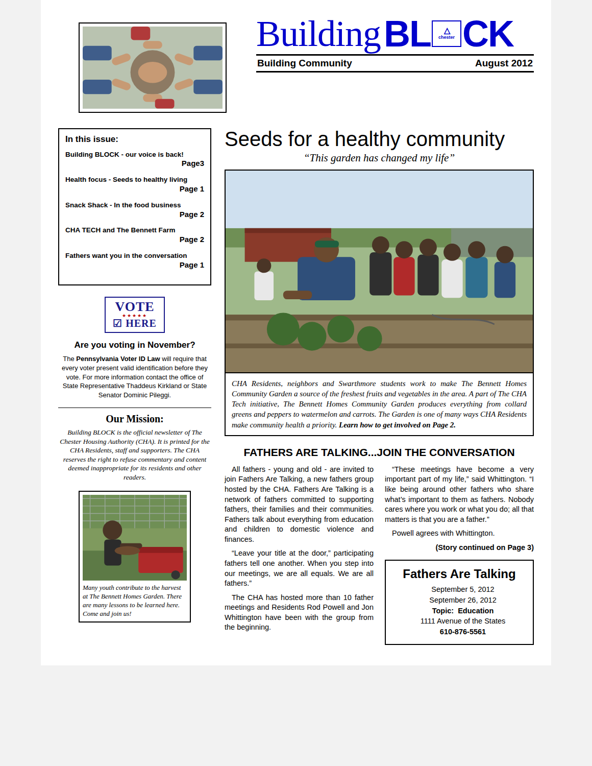Building BL△chester CK
Building Community August 2012
In this issue:
Building BLOCK - our voice is back!Page3
Health focus - Seeds to healthy livingPage 1
Snack Shack - In the food businessPage 2
CHA TECH and The Bennett FarmPage 2
Fathers want you in the conversationPage 1
VOTE
★★★★★
☑ HERE
Are you voting in November?
The Pennsylvania Voter ID Law will require that every voter present valid identification before they vote. For more information contact the office of State Representative Thaddeus Kirkland or State Senator Dominic Pileggi.
Our Mission:
Building BLOCK is the official newsletter of The Chester Housing Authority (CHA). It is printed for the CHA Residents, staff and supporters. The CHA reserves the right to refuse commentary and content deemed inappropriate for its residents and other readers.
Many youth contribute to the harvest at The Bennett Homes Garden. There are many lessons to be learned here. Come and join us!
Seeds for a healthy community
“This garden has changed my life”
CHA Residents, neighbors and Swarthmore students work to make The Bennett Homes Community Garden a source of the freshest fruits and vegetables in the area. A part of The CHA Tech initiative, The Bennett Homes Community Garden produces everything from collard greens and peppers to watermelon and carrots. The Garden is one of many ways CHA Residents make community health a priority. Learn how to get involved on Page 2.
FATHERS ARE TALKING...JOIN THE CONVERSATION
All fathers - young and old - are invited to join Fathers Are Talking, a new fathers group hosted by the CHA. Fathers Are Talking is a network of fathers committed to supporting fathers, their families and their communities. Fathers talk about everything from education and children to domestic violence and finances.
“Leave your title at the door,” participating fathers tell one another. When you step into our meetings, we are all equals. We are all fathers.”
The CHA has hosted more than 10 father meetings and Residents Rod Powell and Jon Whittington have been with the group from the beginning.
“These meetings have become a very important part of my life,” said Whittington. “I like being around other fathers who share what’s important to them as fathers. Nobody cares where you work or what you do; all that matters is that you are a father.”
Powell agrees with Whittington.
(Story continued on Page 3)
Fathers Are Talking
September 5, 2012
September 26, 2012
Topic: Education
1111 Avenue of the States
610-876-5561